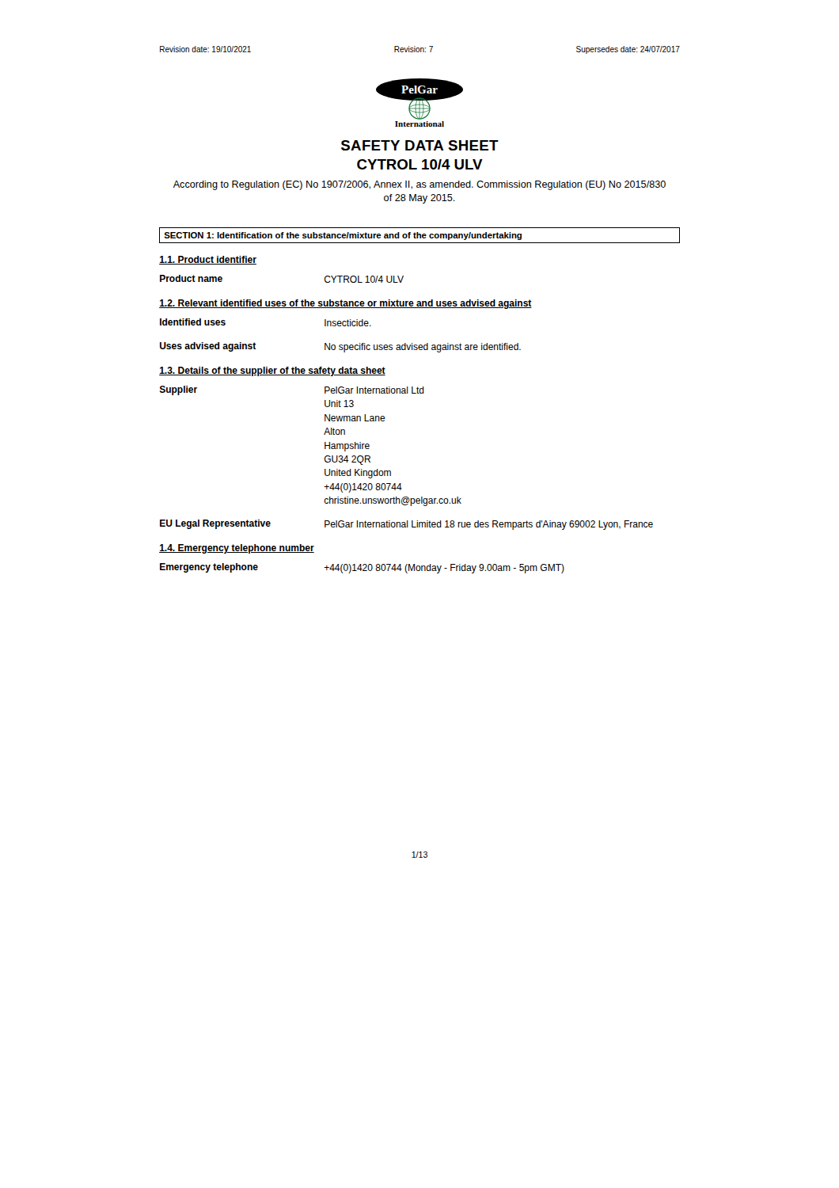Revision date: 19/10/2021
Revision: 7
Supersedes date: 24/07/2017
PelGar International
SAFETY DATA SHEET
CYTROL 10/4 ULV
According to Regulation (EC) No 1907/2006, Annex II, as amended. Commission Regulation (EU) No 2015/830 of 28 May 2015.
SECTION 1: Identification of the substance/mixture and of the company/undertaking
1.1. Product identifier
Product name
CYTROL 10/4 ULV
1.2. Relevant identified uses of the substance or mixture and uses advised against
Identified uses
Insecticide.
Uses advised against
No specific uses advised against are identified.
1.3. Details of the supplier of the safety data sheet
Supplier
PelGar International Ltd Unit 13 Newman Lane Alton Hampshire GU34 2QR United Kingdom +44(0)1420 80744 christine.unsworth@pelgar.co.uk
EU Legal Representative
PelGar International Limited 18 rue des Remparts d'Ainay 69002 Lyon, France
1.4. Emergency telephone number
Emergency telephone
+44(0)1420 80744 (Monday - Friday 9.00am - 5pm GMT)
1/13